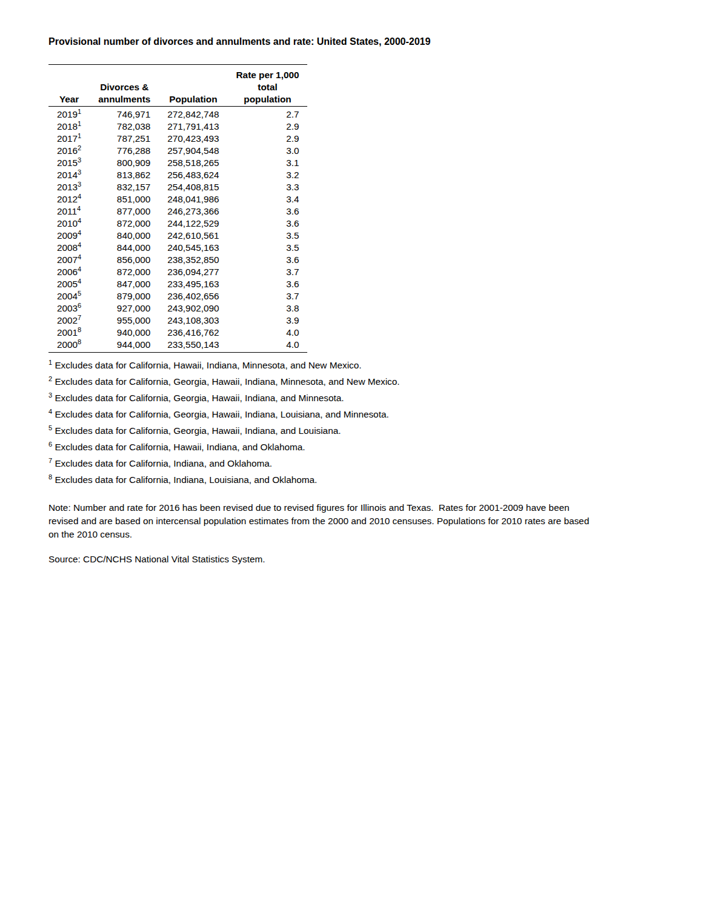Provisional number of divorces and annulments and rate: United States, 2000-2019
| | | | Rate per 1,000 |
| --- | --- | --- | --- |
| | Divorces & | | total |
| Year | annulments | Population | population |
| 2019 1 | 746,971 | 272,842,748 | 2.7 |
| 2018 1 | 782,038 | 271,791,413 | 2.9 |
| 2017 1 | 787,251 | 270,423,493 | 2.9 |
| 2016 2 | 776,288 | 257,904,548 | 3.0 |
| 2015 3 | 800,909 | 258,518,265 | 3.1 |
| 2014 3 | 813,862 | 256,483,624 | 3.2 |
| 2013 3 | 832,157 | 254,408,815 | 3.3 |
| 2012 4 | 851,000 | 248,041,986 | 3.4 |
| 2011 4 | 877,000 | 246,273,366 | 3.6 |
| 2010 4 | 872,000 | 244,122,529 | 3.6 |
| 2009 4 | 840,000 | 242,610,561 | 3.5 |
| 2008 4 | 844,000 | 240,545,163 | 3.5 |
| 2007 4 | 856,000 | 238,352,850 | 3.6 |
| 2006 4 | 872,000 | 236,094,277 | 3.7 |
| 2005 4 | 847,000 | 233,495,163 | 3.6 |
| 2004 5 | 879,000 | 236,402,656 | 3.7 |
| 2003 6 | 927,000 | 243,902,090 | 3.8 |
| 2002 7 | 955,000 | 243,108,303 | 3.9 |
| 2001 8 | 940,000 | 236,416,762 | 4.0 |
| 2000 8 | 944,000 | 233,550,143 | 4.0 |
1 Excludes data for California, Hawaii, Indiana, Minnesota, and New Mexico.
2 Excludes data for California, Georgia, Hawaii, Indiana, Minnesota, and New Mexico.
3 Excludes data for California, Georgia, Hawaii, Indiana, and Minnesota.
4 Excludes data for California, Georgia, Hawaii, Indiana, Louisiana, and Minnesota.
5 Excludes data for California, Georgia, Hawaii, Indiana, and Louisiana.
6 Excludes data for California, Hawaii, Indiana, and Oklahoma.
7 Excludes data for California, Indiana, and Oklahoma.
8 Excludes data for California, Indiana, Louisiana, and Oklahoma.
Note: Number and rate for 2016 has been revised due to revised figures for Illinois and Texas. Rates for 2001-2009 have been revised and are based on intercensal population estimates from the 2000 and 2010 censuses. Populations for 2010 rates are based on the 2010 census.
Source: CDC/NCHS National Vital Statistics System.